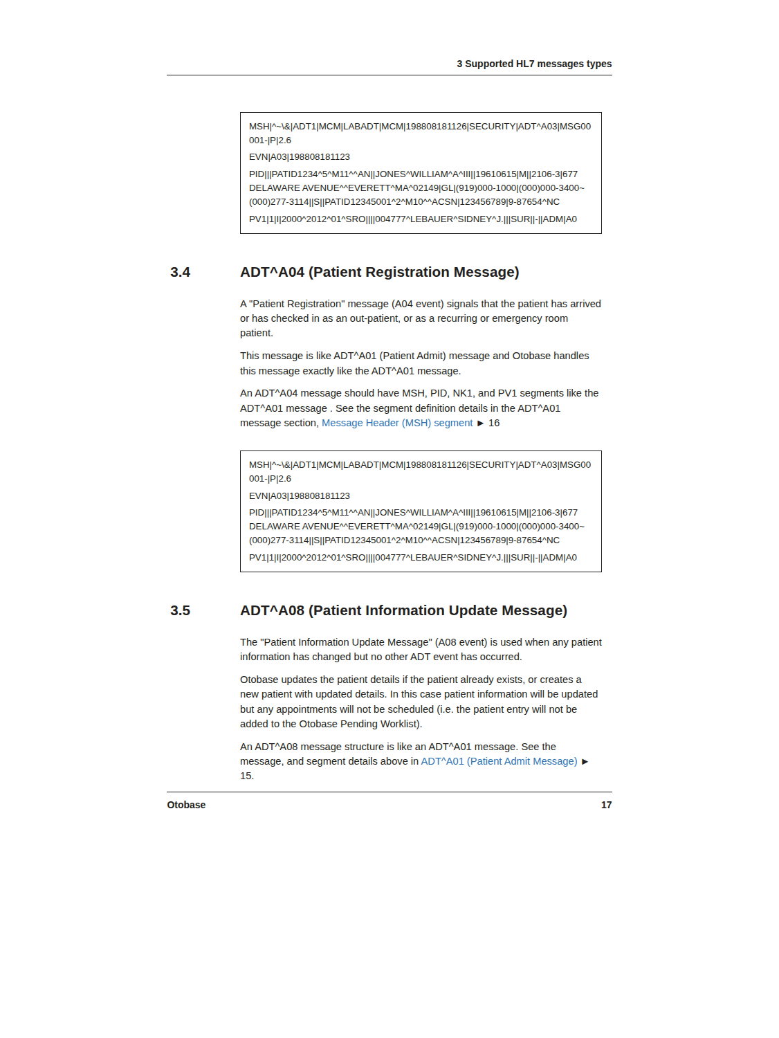3 Supported HL7 messages types
MSH|^~\&|ADT1|MCM|LABADT|MCM|198808181126|SECURITY|ADT^A03|MSG00001-|P|2.6
 EVN|A03|198808181123
 PID|||PATID1234^5^M11^^AN||JONES^WILLIAM^A^III||19610615|M||2106-3|677 DELAWARE AVENUE^^EVERETT^MA^02149|GL|(919)000-1000|(000)000-3400~(000)277-3114||S||PATID12345001^2^M10^^ACSN|123456789|9-87654^NC
 PV1|1|I|2000^2012^01^SRO||||004777^LEBAUER^SIDNEY^J.|||SUR||-||ADM|A0
3.4
ADT^A04 (Patient Registration Message)
A "Patient Registration" message (A04 event) signals that the patient has arrived or has checked in as an out-patient, or as a recurring or emergency room patient.
This message is like ADT^A01 (Patient Admit) message and Otobase handles this message exactly like the ADT^A01 message.
An ADT^A04 message should have MSH, PID, NK1, and PV1 segments like the ADT^A01 message . See the segment definition details in the ADT^A01 message section, Message Header (MSH) segment ► 16
MSH|^~\&|ADT1|MCM|LABADT|MCM|198808181126|SECURITY|ADT^A03|MSG00001-|P|2.6
 EVN|A03|198808181123
 PID|||PATID1234^5^M11^^AN||JONES^WILLIAM^A^III||19610615|M||2106-3|677 DELAWARE AVENUE^^EVERETT^MA^02149|GL|(919)000-1000|(000)000-3400~(000)277-3114||S||PATID12345001^2^M10^^ACSN|123456789|9-87654^NC
 PV1|1|I|2000^2012^01^SRO||||004777^LEBAUER^SIDNEY^J.|||SUR||-||ADM|A0
3.5
ADT^A08 (Patient Information Update Message)
The "Patient Information Update Message" (A08 event) is used when any patient information has changed but no other ADT event has occurred.
Otobase updates the patient details if the patient already exists, or creates a new patient with updated details. In this case patient information will be updated but any appointments will not be scheduled (i.e. the patient entry will not be added to the Otobase Pending Worklist).
An ADT^A08 message structure is like an ADT^A01 message. See the message, and segment details above in ADT^A01 (Patient Admit Message) ► 15.
Otobase 17